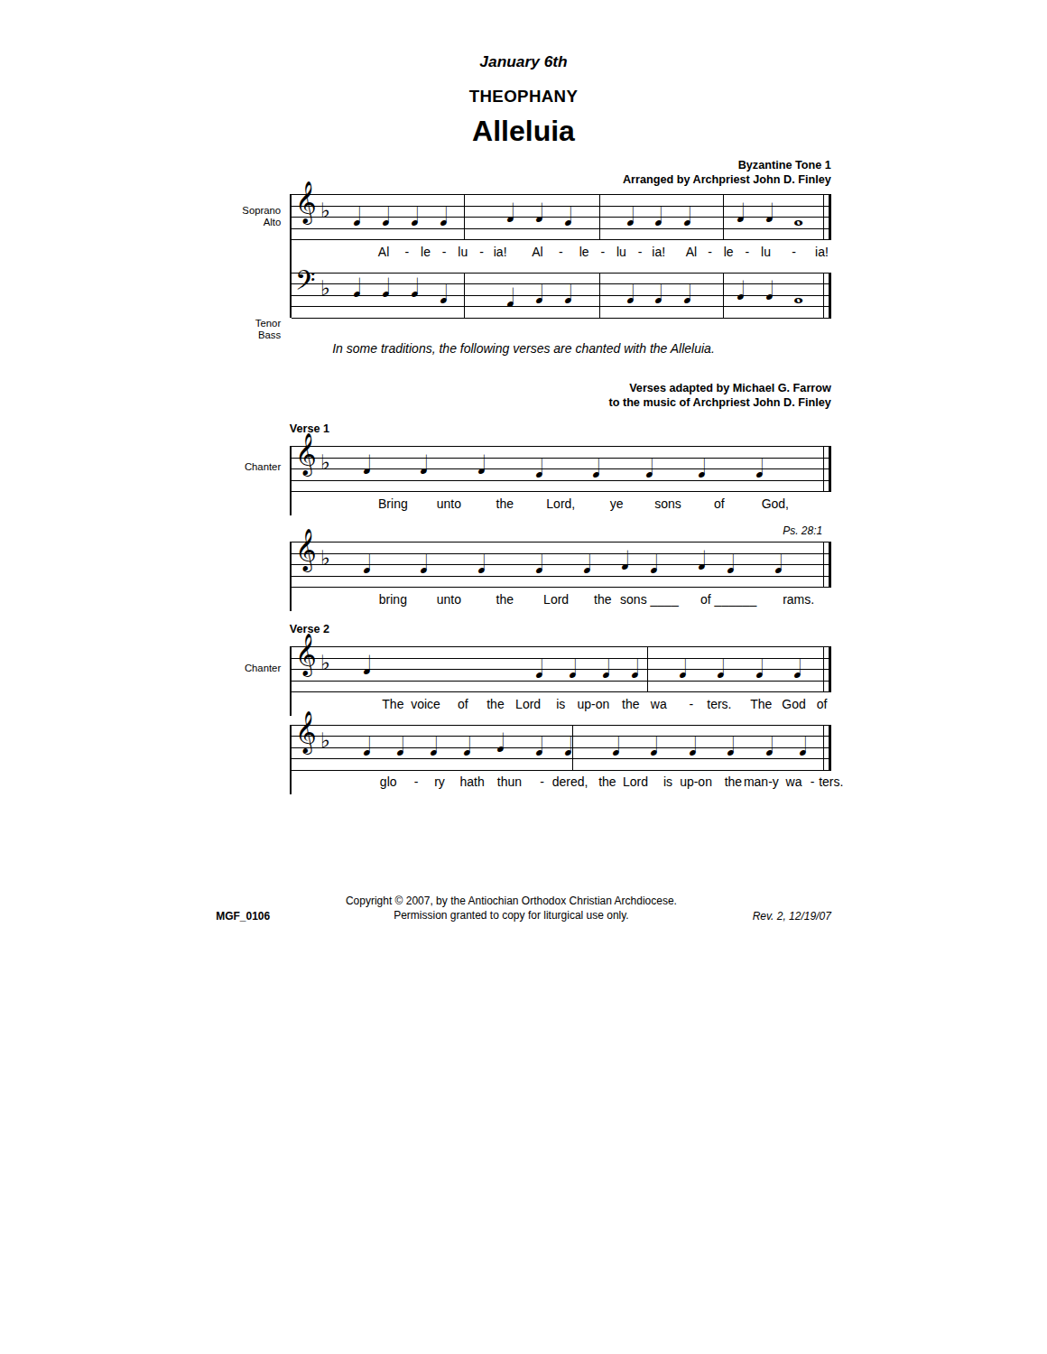January 6th
THEOPHANY
Alleluia
Byzantine Tone 1
Arranged by Archpriest John D. Finley
Soprano
Alto
Tenor
Bass
𝄞 ♭
𝅘𝅥 𝅘𝅥 𝅘𝅥 𝅘𝅥 𝅘𝅥 𝅘𝅥 𝅘𝅥 𝅘𝅥 𝅘𝅥 𝅘𝅥 𝅘𝅥 𝅘𝅥 𝅝
Al - le - lu - ia! Al - le - lu - ia! Al - le - lu - ia!
𝄢 ♭
𝅘𝅥 𝅘𝅥 𝅘𝅥 𝅘𝅥 𝅘𝅥 𝅘𝅥 𝅘𝅥 𝅘𝅥 𝅘𝅥 𝅘𝅥 𝅘𝅥 𝅘𝅥 𝅝
In some traditions, the following verses are chanted with the Alleluia.
Verses adapted by Michael G. Farrow
to the music of Archpriest John D. Finley
Verse 1
Chanter
𝄞 ♭
𝅘𝅥 𝅘𝅥 𝅘𝅥 𝅘𝅥 𝅘𝅥 𝅘𝅥 𝅘𝅥 𝅘𝅥
Bring unto the Lord, ye sons of God,
Ps. 28:1
𝄞 ♭
𝅘𝅥 𝅘𝅥 𝅘𝅥 𝅘𝅥 𝅘𝅥 𝅘𝅥 𝅘𝅥 𝅘𝅥 𝅘𝅥 𝅘𝅥
bring unto the Lord the sons ____ of ______ rams.
Verse 2
Chanter
𝄞 ♭
𝅘𝅥 𝅘𝅥 𝅘𝅥 𝅘𝅥 𝅘𝅥 𝅘𝅥 𝅘𝅥 𝅘𝅥 𝅘𝅥
The voice of the Lord is up‑on the wa - ters. The God of
𝄞 ♭
𝅘𝅥 𝅘𝅥 𝅘𝅥 𝅘𝅥 𝅘𝅥 𝅘𝅥 𝅘𝅥 𝅘𝅥 𝅘𝅥 𝅘𝅥 𝅘𝅥 𝅘𝅥 𝅘𝅥
glo - ry hath thun - dered, the Lord is up‑on the man‑y wa - ters.
MGF_0106
Copyright © 2007, by the Antiochian Orthodox Christian Archdiocese.
Permission granted to copy for liturgical use only.
Rev. 2, 12/19/07